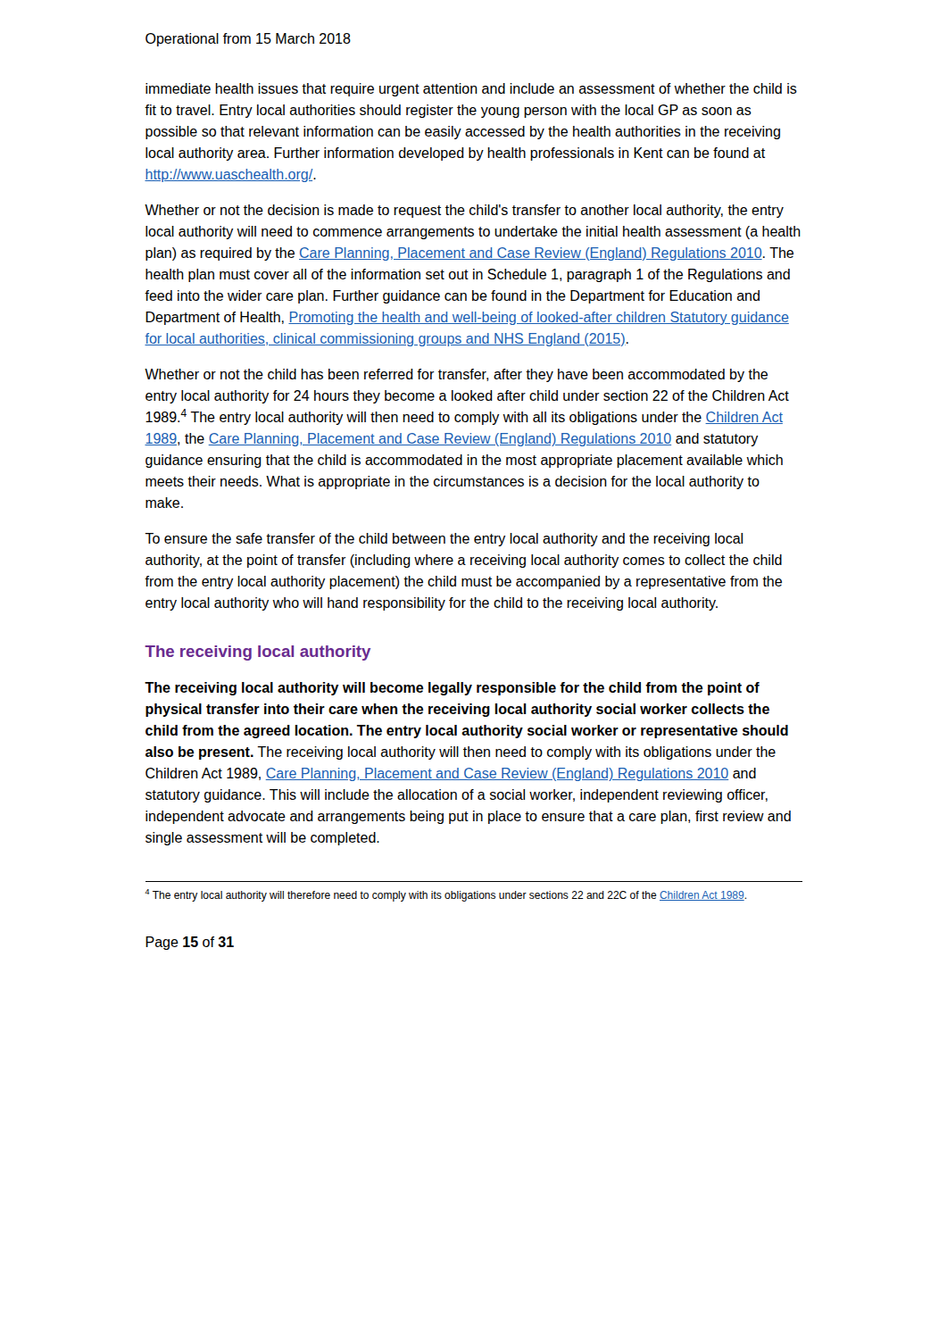Operational from 15 March 2018
immediate health issues that require urgent attention and include an assessment of whether the child is fit to travel. Entry local authorities should register the young person with the local GP as soon as possible so that relevant information can be easily accessed by the health authorities in the receiving local authority area. Further information developed by health professionals in Kent can be found at http://www.uaschealth.org/.
Whether or not the decision is made to request the child's transfer to another local authority, the entry local authority will need to commence arrangements to undertake the initial health assessment (a health plan) as required by the Care Planning, Placement and Case Review (England) Regulations 2010. The health plan must cover all of the information set out in Schedule 1, paragraph 1 of the Regulations and feed into the wider care plan. Further guidance can be found in the Department for Education and Department of Health, Promoting the health and well-being of looked-after children Statutory guidance for local authorities, clinical commissioning groups and NHS England (2015).
Whether or not the child has been referred for transfer, after they have been accommodated by the entry local authority for 24 hours they become a looked after child under section 22 of the Children Act 1989.4 The entry local authority will then need to comply with all its obligations under the Children Act 1989, the Care Planning, Placement and Case Review (England) Regulations 2010 and statutory guidance ensuring that the child is accommodated in the most appropriate placement available which meets their needs. What is appropriate in the circumstances is a decision for the local authority to make.
To ensure the safe transfer of the child between the entry local authority and the receiving local authority, at the point of transfer (including where a receiving local authority comes to collect the child from the entry local authority placement) the child must be accompanied by a representative from the entry local authority who will hand responsibility for the child to the receiving local authority.
The receiving local authority
The receiving local authority will become legally responsible for the child from the point of physical transfer into their care when the receiving local authority social worker collects the child from the agreed location. The entry local authority social worker or representative should also be present. The receiving local authority will then need to comply with its obligations under the Children Act 1989, Care Planning, Placement and Case Review (England) Regulations 2010 and statutory guidance. This will include the allocation of a social worker, independent reviewing officer, independent advocate and arrangements being put in place to ensure that a care plan, first review and single assessment will be completed.
4 The entry local authority will therefore need to comply with its obligations under sections 22 and 22C of the Children Act 1989.
Page 15 of 31